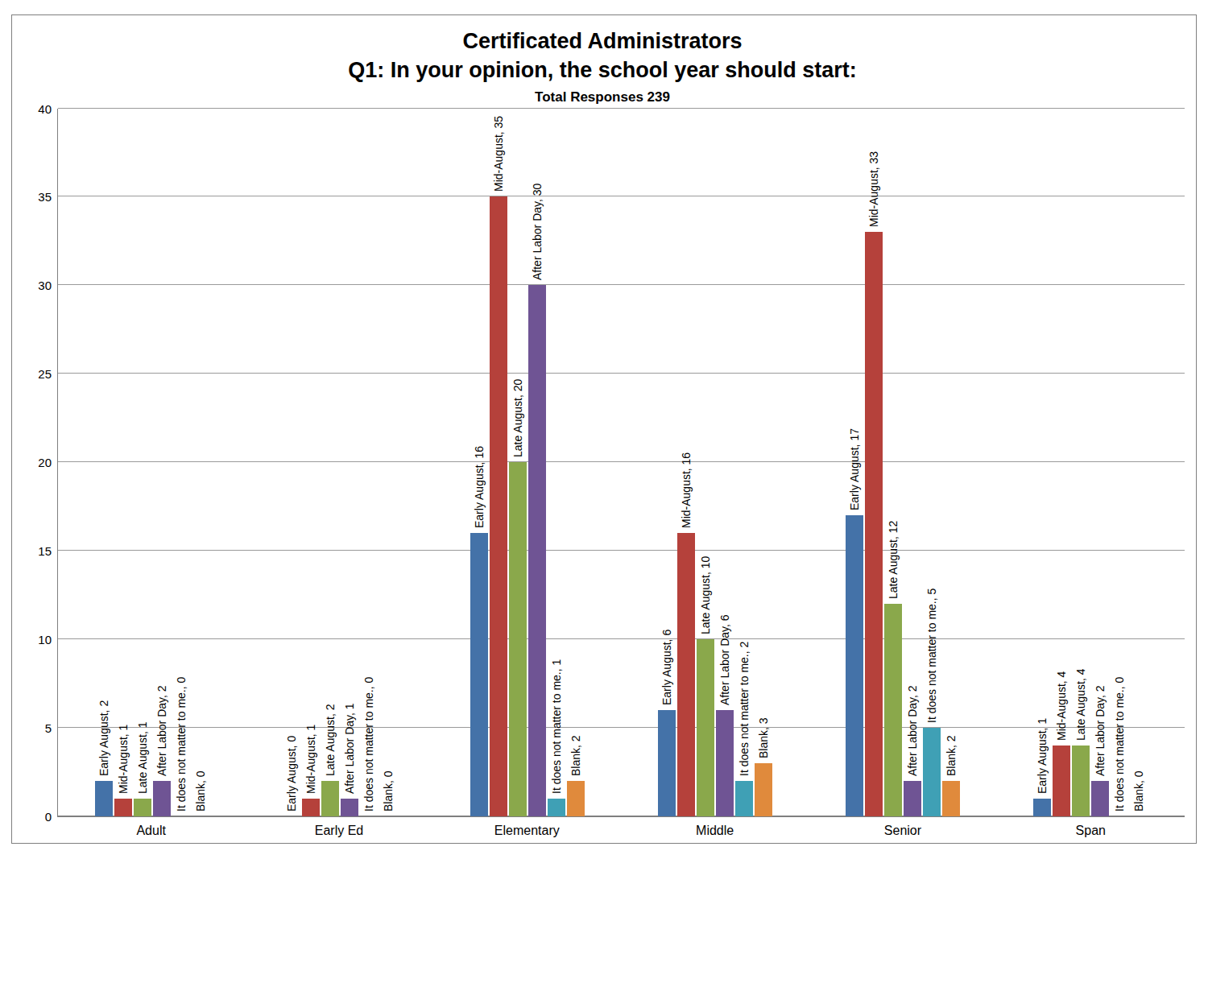Certificated Administrators
Q1: In your opinion, the school year should start:
Total Responses 239
0
5
10
15
20
25
30
35
40
Early August, 2
Mid-August, 1
Late August, 1
After Labor Day, 2
It does not matter to me., 0
Blank, 0
Early August, 0
Mid-August, 1
Late August, 2
After Labor Day, 1
It does not matter to me., 0
Blank, 0
Early August, 16
Mid-August, 35
Late August, 20
After Labor Day, 30
It does not matter to me., 1
Blank, 2
Early August, 6
Mid-August, 16
Late August, 10
After Labor Day, 6
It does not matter to me., 2
Blank, 3
Early August, 17
Mid-August, 33
Late August, 12
After Labor Day, 2
It does not matter to me., 5
Blank, 2
Early August, 1
Mid-August, 4
Late August, 4
After Labor Day, 2
It does not matter to me., 0
Blank, 0
Adult
Early Ed
Elementary
Middle
Senior
Span
Q1: In your opinion, the school year should start — responses by school level
| Level | Early August | Mid-August | Late August | After Labor Day | It does not matter to me. | Blank |
| --- | --- | --- | --- | --- | --- | --- |
| Adult | 2 | 1 | 1 | 2 | 0 | 0 |
| Early Ed | 0 | 1 | 2 | 1 | 0 | 0 |
| Elementary | 16 | 35 | 20 | 30 | 1 | 2 |
| Middle | 6 | 16 | 10 | 6 | 2 | 3 |
| Senior | 17 | 33 | 12 | 2 | 5 | 2 |
| Span | 1 | 4 | 4 | 2 | 0 | 0 |